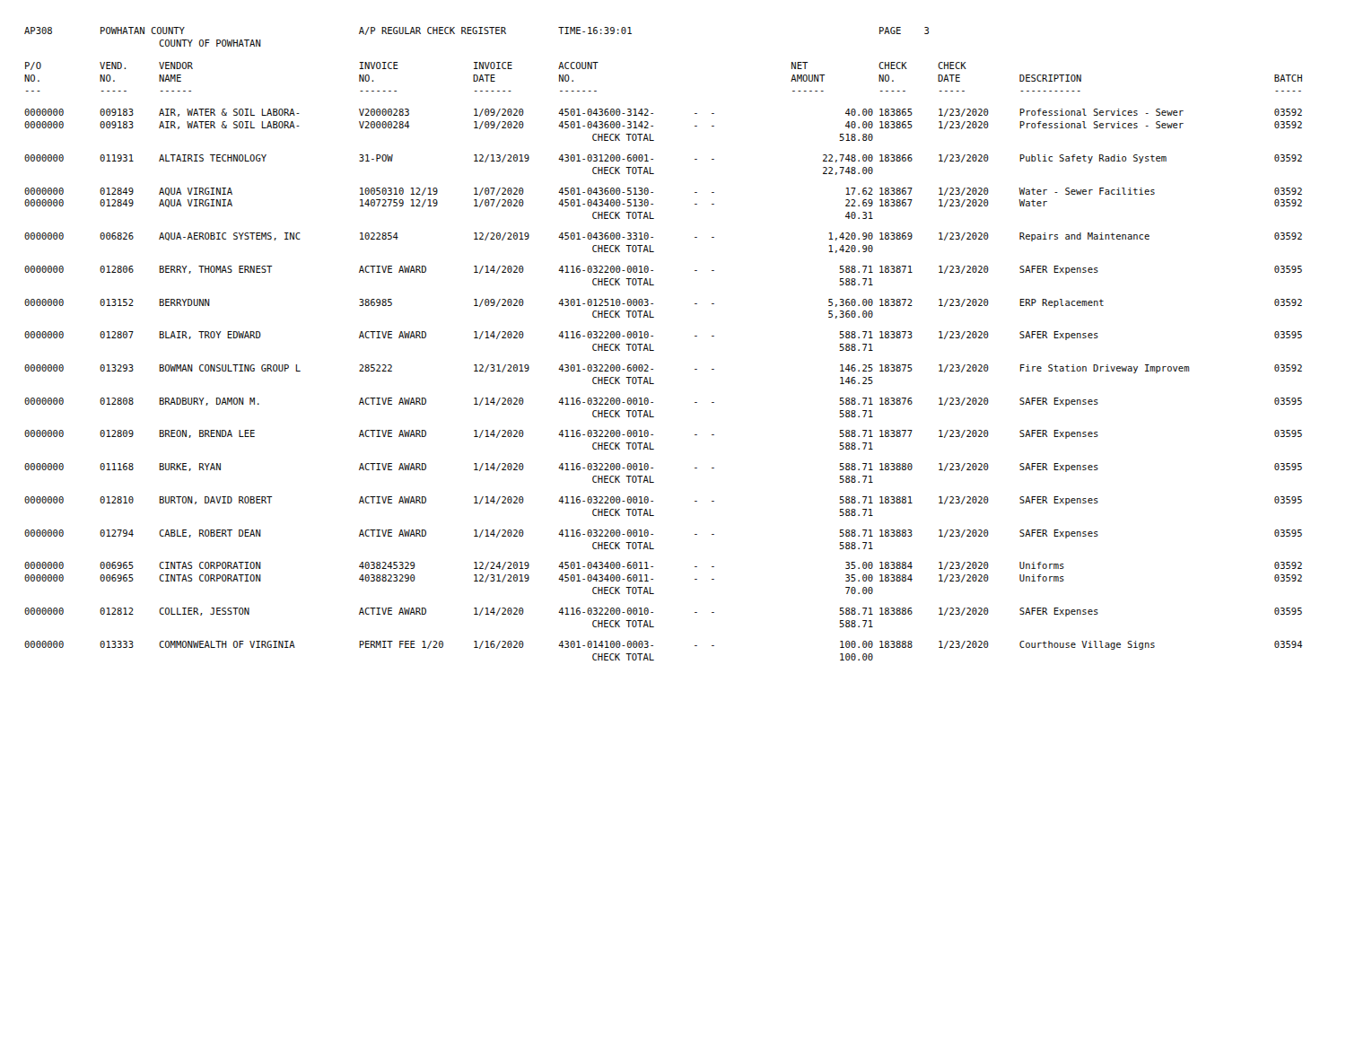| AP308 | POWHATAN COUNTY | A/P REGULAR CHECK REGISTER | TIME-16:39:01 | | PAGE 3 | | |
| | | COUNTY OF POWHATAN | | | | | | | | | |
| P/O | VEND. | VENDOR | INVOICE | INVOICE | ACCOUNT | | NET | CHECK | CHECK | | |
| NO. | NO. | NAME | NO. | DATE | NO. | | AMOUNT | NO. | DATE | DESCRIPTION | BATCH |
| --- | ----- | ------ | ------- | ------- | ------- | | ------ | ----- | ----- | ----------- | ----- |
| 0000000 | 009183 | AIR, WATER & SOIL LABORA- | V20000283 | 1/09/2020 | 4501-043600-3142- | - - | 40.00 | 183865 | 1/23/2020 | Professional Services - Sewer | 03592 |
| 0000000 | 009183 | AIR, WATER & SOIL LABORA- | V20000284 | 1/09/2020 | 4501-043600-3142- | - - | 40.00 | 183865 | 1/23/2020 | Professional Services - Sewer | 03592 |
| | | | | | CHECK TOTAL | | 518.80 | | | | |
| 0000000 | 011931 | ALTAIRIS TECHNOLOGY | 31-POW | 12/13/2019 | 4301-031200-6001- | - - | 22,748.00 | 183866 | 1/23/2020 | Public Safety Radio System | 03592 |
| | | | | | CHECK TOTAL | | 22,748.00 | | | | |
| 0000000 | 012849 | AQUA VIRGINIA | 10050310 12/19 | 1/07/2020 | 4501-043600-5130- | - - | 17.62 | 183867 | 1/23/2020 | Water - Sewer Facilities | 03592 |
| 0000000 | 012849 | AQUA VIRGINIA | 14072759 12/19 | 1/07/2020 | 4501-043400-5130- | - - | 22.69 | 183867 | 1/23/2020 | Water | 03592 |
| | | | | | CHECK TOTAL | | 40.31 | | | | |
| 0000000 | 006826 | AQUA-AEROBIC SYSTEMS, INC | 1022854 | 12/20/2019 | 4501-043600-3310- | - - | 1,420.90 | 183869 | 1/23/2020 | Repairs and Maintenance | 03592 |
| | | | | | CHECK TOTAL | | 1,420.90 | | | | |
| 0000000 | 012806 | BERRY, THOMAS ERNEST | ACTIVE AWARD | 1/14/2020 | 4116-032200-0010- | - - | 588.71 | 183871 | 1/23/2020 | SAFER Expenses | 03595 |
| | | | | | CHECK TOTAL | | 588.71 | | | | |
| 0000000 | 013152 | BERRYDUNN | 386985 | 1/09/2020 | 4301-012510-0003- | - - | 5,360.00 | 183872 | 1/23/2020 | ERP Replacement | 03592 |
| | | | | | CHECK TOTAL | | 5,360.00 | | | | |
| 0000000 | 012807 | BLAIR, TROY EDWARD | ACTIVE AWARD | 1/14/2020 | 4116-032200-0010- | - - | 588.71 | 183873 | 1/23/2020 | SAFER Expenses | 03595 |
| | | | | | CHECK TOTAL | | 588.71 | | | | |
| 0000000 | 013293 | BOWMAN CONSULTING GROUP L | 285222 | 12/31/2019 | 4301-032200-6002- | - - | 146.25 | 183875 | 1/23/2020 | Fire Station Driveway Improvem | 03592 |
| | | | | | CHECK TOTAL | | 146.25 | | | | |
| 0000000 | 012808 | BRADBURY, DAMON M. | ACTIVE AWARD | 1/14/2020 | 4116-032200-0010- | - - | 588.71 | 183876 | 1/23/2020 | SAFER Expenses | 03595 |
| | | | | | CHECK TOTAL | | 588.71 | | | | |
| 0000000 | 012809 | BREON, BRENDA LEE | ACTIVE AWARD | 1/14/2020 | 4116-032200-0010- | - - | 588.71 | 183877 | 1/23/2020 | SAFER Expenses | 03595 |
| | | | | | CHECK TOTAL | | 588.71 | | | | |
| 0000000 | 011168 | BURKE, RYAN | ACTIVE AWARD | 1/14/2020 | 4116-032200-0010- | - - | 588.71 | 183880 | 1/23/2020 | SAFER Expenses | 03595 |
| | | | | | CHECK TOTAL | | 588.71 | | | | |
| 0000000 | 012810 | BURTON, DAVID ROBERT | ACTIVE AWARD | 1/14/2020 | 4116-032200-0010- | - - | 588.71 | 183881 | 1/23/2020 | SAFER Expenses | 03595 |
| | | | | | CHECK TOTAL | | 588.71 | | | | |
| 0000000 | 012794 | CABLE, ROBERT DEAN | ACTIVE AWARD | 1/14/2020 | 4116-032200-0010- | - - | 588.71 | 183883 | 1/23/2020 | SAFER Expenses | 03595 |
| | | | | | CHECK TOTAL | | 588.71 | | | | |
| 0000000 | 006965 | CINTAS CORPORATION | 4038245329 | 12/24/2019 | 4501-043400-6011- | - - | 35.00 | 183884 | 1/23/2020 | Uniforms | 03592 |
| 0000000 | 006965 | CINTAS CORPORATION | 4038823290 | 12/31/2019 | 4501-043400-6011- | - - | 35.00 | 183884 | 1/23/2020 | Uniforms | 03592 |
| | | | | | CHECK TOTAL | | 70.00 | | | | |
| 0000000 | 012812 | COLLIER, JESSTON | ACTIVE AWARD | 1/14/2020 | 4116-032200-0010- | - - | 588.71 | 183886 | 1/23/2020 | SAFER Expenses | 03595 |
| | | | | | CHECK TOTAL | | 588.71 | | | | |
| 0000000 | 013333 | COMMONWEALTH OF VIRGINIA | PERMIT FEE 1/20 | 1/16/2020 | 4301-014100-0003- | - - | 100.00 | 183888 | 1/23/2020 | Courthouse Village Signs | 03594 |
| | | | | | CHECK TOTAL | | 100.00 | | | | |